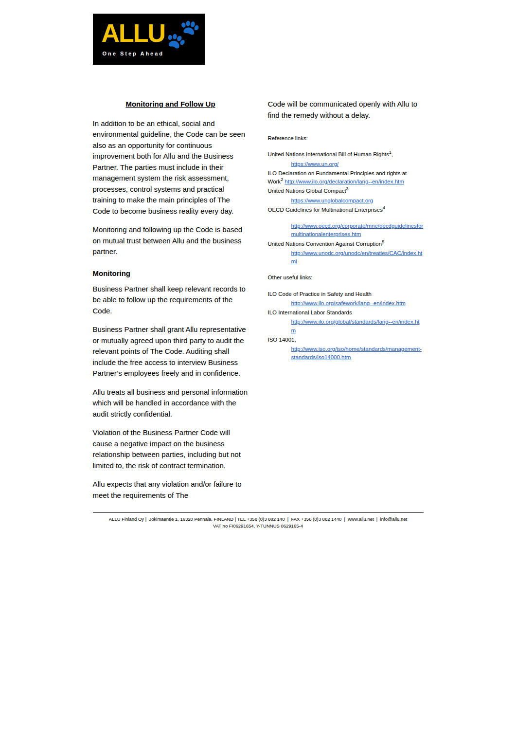ALLU
One Step Ahead
🐾
Monitoring and Follow Up
In addition to be an ethical, social and environmental guideline, the Code can be seen also as an opportunity for continuous improvement both for Allu and the Business Partner. The parties must include in their management system the risk assessment, processes, control systems and practical training to make the main principles of The Code to become business reality every day.
Monitoring and following up the Code is based on mutual trust between Allu and the business partner.
Monitoring
Business Partner shall keep relevant records to be able to follow up the requirements of the Code.
Business Partner shall grant Allu representative or mutually agreed upon third party to audit the relevant points of The Code. Auditing shall include the free access to interview Business Partner’s employees freely and in confidence.
Allu treats all business and personal information which will be handled in accordance with the audit strictly confidential.
Violation of the Business Partner Code will cause a negative impact on the business relationship between parties, including but not limited to, the risk of contract termination.
Allu expects that any violation and/or failure to meet the requirements of The
Code will be communicated openly with Allu to find the remedy without a delay.
Reference links:
United Nations International Bill of Human Rights1,
https://www.un.org/
ILO Declaration on Fundamental Principles and rights at Work2 http://www.ilo.org/declaration/lang--en/index.htm
United Nations Global Compact3
https://www.unglobalcompact.org
OECD Guidelines for Multinational Enterprises4
http://www.oecd.org/corporate/mne/oecdguidelinesformultinationalenterprises.htm
United Nations Convention Against Corruption5
http://www.unodc.org/unodc/en/treaties/CAC/index.html
Other useful links:
ILO Code of Practice in Safety and Health
http://www.ilo.org/safework/lang--en/index.htm
ILO International Labor Standards
http://www.ilo.org/global/standards/lang--en/index.htm
ISO 14001,
http://www.iso.org/iso/home/standards/management-standards/iso14000.htm
ALLU Finland Oy | Jokimäentie 1, 16320 Pennala, FINLAND | TEL +358 (0)3 882 140 | FAX +358 (0)3 882 1440 | www.allu.net | info@allu.net
VAT no FI06291654, Y-TUNNUS 0629165-4